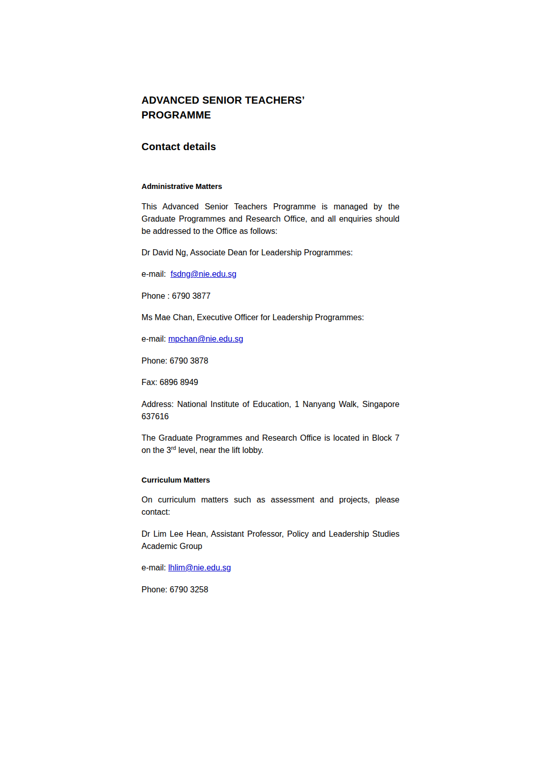ADVANCED SENIOR TEACHERS’
PROGRAMME
Contact details
Administrative Matters
This Advanced Senior Teachers Programme is managed by the Graduate Programmes and Research Office, and all enquiries should be addressed to the Office as follows:
Dr David Ng, Associate Dean for Leadership Programmes:
e-mail: fsdng@nie.edu.sg
Phone : 6790 3877
Ms Mae Chan, Executive Officer for Leadership Programmes:
e-mail: mpchan@nie.edu.sg
Phone: 6790 3878
Fax: 6896 8949
Address: National Institute of Education, 1 Nanyang Walk, Singapore 637616
The Graduate Programmes and Research Office is located in Block 7 on the 3rd level, near the lift lobby.
Curriculum Matters
On curriculum matters such as assessment and projects, please contact:
Dr Lim Lee Hean, Assistant Professor, Policy and Leadership Studies Academic Group
e-mail: lhlim@nie.edu.sg
Phone: 6790 3258